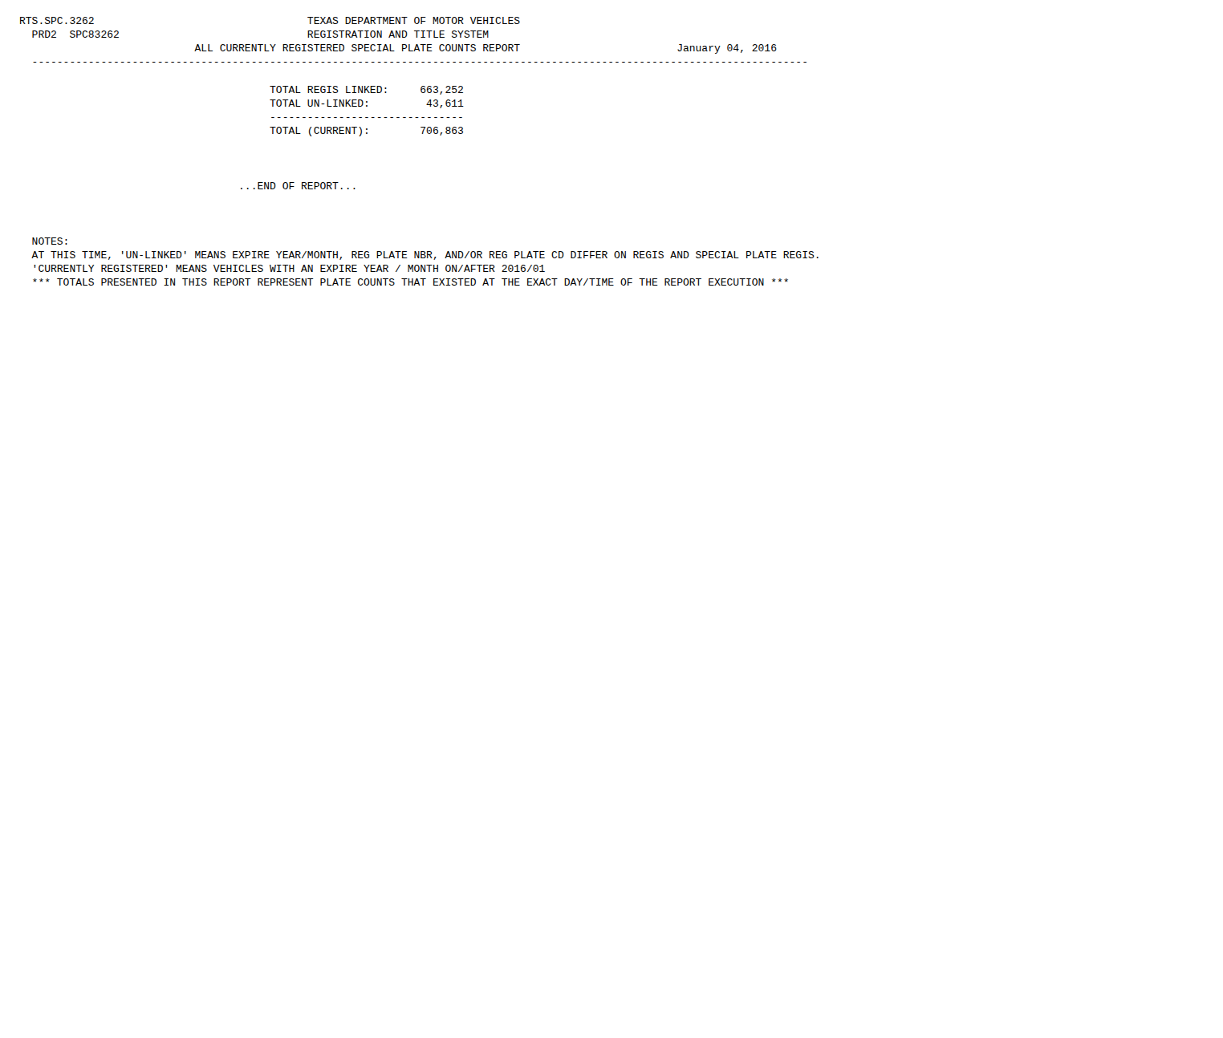RTS.SPC.3262                                  TEXAS DEPARTMENT OF MOTOR VEHICLES
  PRD2  SPC83262                              REGISTRATION AND TITLE SYSTEM
                            ALL CURRENTLY REGISTERED SPECIAL PLATE COUNTS REPORT                         January 04, 2016
  ----------------------------------------------------------------------------------------------------------------------------

                                        TOTAL REGIS LINKED:     663,252
                                        TOTAL UN-LINKED:         43,611
                                        -------------------------------
                                        TOTAL (CURRENT):        706,863



                                   ...END OF REPORT...



  NOTES:
  AT THIS TIME, 'UN-LINKED' MEANS EXPIRE YEAR/MONTH, REG PLATE NBR, AND/OR REG PLATE CD DIFFER ON REGIS AND SPECIAL PLATE REGIS.
  'CURRENTLY REGISTERED' MEANS VEHICLES WITH AN EXPIRE YEAR / MONTH ON/AFTER 2016/01
  *** TOTALS PRESENTED IN THIS REPORT REPRESENT PLATE COUNTS THAT EXISTED AT THE EXACT DAY/TIME OF THE REPORT EXECUTION ***